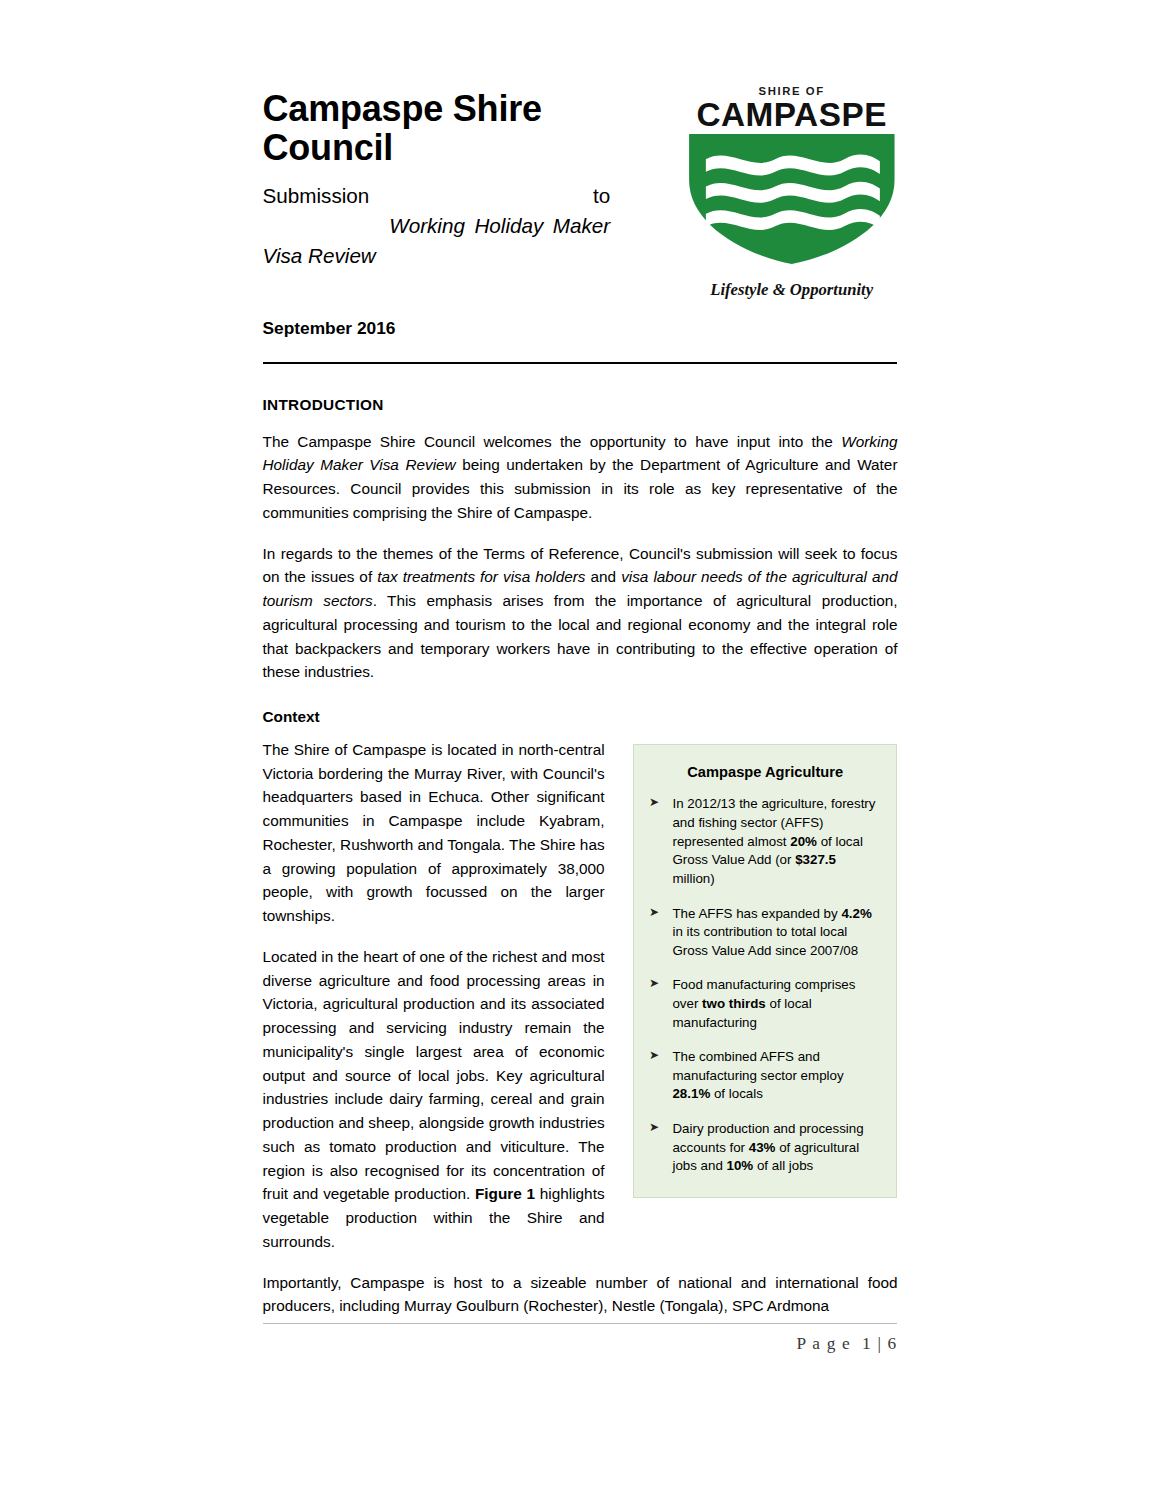Campaspe Shire Council
Submission to Working Holiday Maker Visa Review
September 2016
SHIRE OF
CAMPASPE
Lifestyle & Opportunity
INTRODUCTION
The Campaspe Shire Council welcomes the opportunity to have input into the Working Holiday Maker Visa Review being undertaken by the Department of Agriculture and Water Resources. Council provides this submission in its role as key representative of the communities comprising the Shire of Campaspe.
In regards to the themes of the Terms of Reference, Council's submission will seek to focus on the issues of tax treatments for visa holders and visa labour needs of the agricultural and tourism sectors. This emphasis arises from the importance of agricultural production, agricultural processing and tourism to the local and regional economy and the integral role that backpackers and temporary workers have in contributing to the effective operation of these industries.
Context
Campaspe Agriculture
In 2012/13 the agriculture, forestry and fishing sector (AFFS) represented almost 20% of local Gross Value Add (or $327.5 million)
The AFFS has expanded by 4.2% in its contribution to total local Gross Value Add since 2007/08
Food manufacturing comprises over two thirds of local manufacturing
The combined AFFS and manufacturing sector employ 28.1% of locals
Dairy production and processing accounts for 43% of agricultural jobs and 10% of all jobs
The Shire of Campaspe is located in north-central Victoria bordering the Murray River, with Council's headquarters based in Echuca. Other significant communities in Campaspe include Kyabram, Rochester, Rushworth and Tongala. The Shire has a growing population of approximately 38,000 people, with growth focussed on the larger townships.
Located in the heart of one of the richest and most diverse agriculture and food processing areas in Victoria, agricultural production and its associated processing and servicing industry remain the municipality's single largest area of economic output and source of local jobs. Key agricultural industries include dairy farming, cereal and grain production and sheep, alongside growth industries such as tomato production and viticulture. The region is also recognised for its concentration of fruit and vegetable production. Figure 1 highlights vegetable production within the Shire and surrounds.
Importantly, Campaspe is host to a sizeable number of national and international food producers, including Murray Goulburn (Rochester), Nestle (Tongala), SPC Ardmona
P a g e 1 | 6